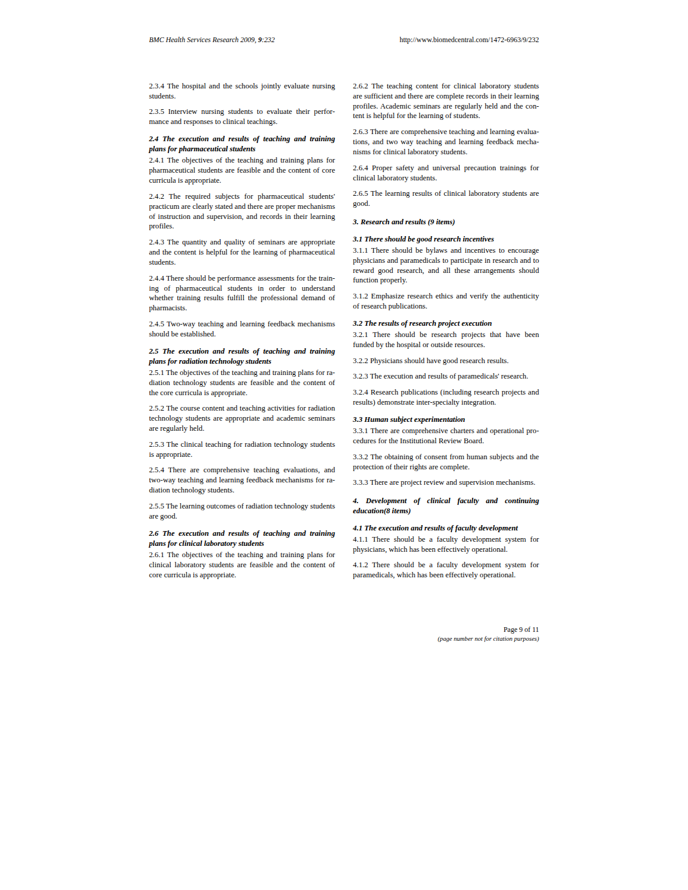BMC Health Services Research 2009, 9:232
http://www.biomedcentral.com/1472-6963/9/232
2.3.4 The hospital and the schools jointly evaluate nursing students.
2.3.5 Interview nursing students to evaluate their performance and responses to clinical teachings.
2.4 The execution and results of teaching and training plans for pharmaceutical students
2.4.1 The objectives of the teaching and training plans for pharmaceutical students are feasible and the content of core curricula is appropriate.
2.4.2 The required subjects for pharmaceutical students' practicum are clearly stated and there are proper mechanisms of instruction and supervision, and records in their learning profiles.
2.4.3 The quantity and quality of seminars are appropriate and the content is helpful for the learning of pharmaceutical students.
2.4.4 There should be performance assessments for the training of pharmaceutical students in order to understand whether training results fulfill the professional demand of pharmacists.
2.4.5 Two-way teaching and learning feedback mechanisms should be established.
2.5 The execution and results of teaching and training plans for radiation technology students
2.5.1 The objectives of the teaching and training plans for radiation technology students are feasible and the content of the core curricula is appropriate.
2.5.2 The course content and teaching activities for radiation technology students are appropriate and academic seminars are regularly held.
2.5.3 The clinical teaching for radiation technology students is appropriate.
2.5.4 There are comprehensive teaching evaluations, and two-way teaching and learning feedback mechanisms for radiation technology students.
2.5.5 The learning outcomes of radiation technology students are good.
2.6 The execution and results of teaching and training plans for clinical laboratory students
2.6.1 The objectives of the teaching and training plans for clinical laboratory students are feasible and the content of core curricula is appropriate.
2.6.2 The teaching content for clinical laboratory students are sufficient and there are complete records in their learning profiles. Academic seminars are regularly held and the content is helpful for the learning of students.
2.6.3 There are comprehensive teaching and learning evaluations, and two way teaching and learning feedback mechanisms for clinical laboratory students.
2.6.4 Proper safety and universal precaution trainings for clinical laboratory students.
2.6.5 The learning results of clinical laboratory students are good.
3. Research and results (9 items)
3.1 There should be good research incentives
3.1.1 There should be bylaws and incentives to encourage physicians and paramedicals to participate in research and to reward good research, and all these arrangements should function properly.
3.1.2 Emphasize research ethics and verify the authenticity of research publications.
3.2 The results of research project execution
3.2.1 There should be research projects that have been funded by the hospital or outside resources.
3.2.2 Physicians should have good research results.
3.2.3 The execution and results of paramedicals' research.
3.2.4 Research publications (including research projects and results) demonstrate inter-specialty integration.
3.3 Human subject experimentation
3.3.1 There are comprehensive charters and operational procedures for the Institutional Review Board.
3.3.2 The obtaining of consent from human subjects and the protection of their rights are complete.
3.3.3 There are project review and supervision mechanisms.
4. Development of clinical faculty and continuing education(8 items)
4.1 The execution and results of faculty development
4.1.1 There should be a faculty development system for physicians, which has been effectively operational.
4.1.2 There should be a faculty development system for paramedicals, which has been effectively operational.
Page 9 of 11
(page number not for citation purposes)